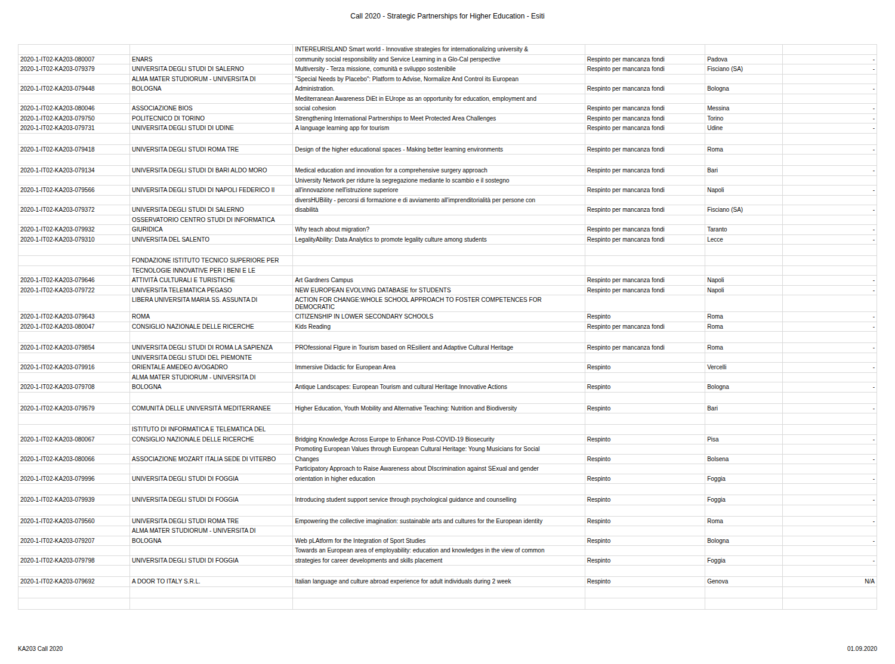Call 2020 - Strategic Partnerships for Higher Education - Esiti
| | | INTEREURISLAND Smart world - Innovative strategies for internationalizing university & | | | |
| 2020-1-IT02-KA203-080007 | ENARS | community social responsibility and Service Learning in a Glo-Cal perspective | Respinto per mancanza fondi | Padova | - |
| 2020-1-IT02-KA203-079379 | UNIVERSITA DEGLI STUDI DI SALERNO | Multiversity - Terza missione, comunità e sviluppo sostenibile | Respinto per mancanza fondi | Fisciano (SA) | - |
| | ALMA MATER STUDIORUM - UNIVERSITA DI | "Special Needs by Placebo": Platform to Advise, Normalize And Control its European | | | |
| 2020-1-IT02-KA203-079448 | BOLOGNA | Administration. | Respinto per mancanza fondi | Bologna | - |
| | | Mediterranean Awareness DiEt in EUrope as an opportunity for education, employment and | | | |
| 2020-1-IT02-KA203-080046 | ASSOCIAZIONE BIOS | social cohesion | Respinto per mancanza fondi | Messina | - |
| 2020-1-IT02-KA203-079750 | POLITECNICO DI TORINO | Strengthening International Partnerships to Meet Protected Area Challenges | Respinto per mancanza fondi | Torino | - |
| 2020-1-IT02-KA203-079731 | UNIVERSITA DEGLI STUDI DI UDINE | A language learning app for tourism | Respinto per mancanza fondi | Udine | - |
| 2020-1-IT02-KA203-079418 | UNIVERSITA DEGLI STUDI ROMA TRE | Design of the higher educational spaces - Making better learning environments | Respinto per mancanza fondi | Roma | - |
| 2020-1-IT02-KA203-079134 | UNIVERSITA DEGLI STUDI DI BARI ALDO MORO | Medical education and innovation for a comprehensive surgery approach | Respinto per mancanza fondi | Bari | - |
| | | University Network per ridurre la segregazione mediante lo scambio e il sostegno | | | |
| 2020-1-IT02-KA203-079566 | UNIVERSITA DEGLI STUDI DI NAPOLI FEDERICO II | all'innovazione nell'istruzione superiore | Respinto per mancanza fondi | Napoli | - |
| | | diversHUBility - percorsi di formazione e di avviamento all'imprenditorialità per persone con | | | |
| 2020-1-IT02-KA203-079372 | UNIVERSITA DEGLI STUDI DI SALERNO | disabilità | Respinto per mancanza fondi | Fisciano (SA) | - |
| | OSSERVATORIO CENTRO STUDI DI INFORMATICA | | | | |
| 2020-1-IT02-KA203-079932 | GIURIDICA | Why teach about migration? | Respinto per mancanza fondi | Taranto | - |
| 2020-1-IT02-KA203-079310 | UNIVERSITA DEL SALENTO | LegalityAbility: Data Analytics to promote legality culture among students | Respinto per mancanza fondi | Lecce | - |
| | FONDAZIONE ISTITUTO TECNICO SUPERIORE PER | | | | |
| | TECNOLOGIE INNOVATIVE PER I BENI E LE | | | | |
| 2020-1-IT02-KA203-079646 | ATTIVITÀ CULTURALI E TURISTICHE | Art Gardners Campus | Respinto per mancanza fondi | Napoli | - |
| 2020-1-IT02-KA203-079722 | UNIVERSITA TELEMATICA PEGASO | NEW EUROPEAN EVOLVING DATABASE for STUDENTS | Respinto per mancanza fondi | Napoli | - |
| | LIBERA UNIVERSITA MARIA SS. ASSUNTA DI | ACTION FOR CHANGE:WHOLE SCHOOL APPROACH TO FOSTER COMPETENCES FOR DEMOCRATIC | | | |
| 2020-1-IT02-KA203-079643 | ROMA | CITIZENSHIP IN LOWER SECONDARY SCHOOLS | Respinto | Roma | - |
| 2020-1-IT02-KA203-080047 | CONSIGLIO NAZIONALE DELLE RICERCHE | Kids Reading | Respinto per mancanza fondi | Roma | - |
| 2020-1-IT02-KA203-079854 | UNIVERSITA DEGLI STUDI DI ROMA LA SAPIENZA | PROfessional FIgure in Tourism based on REsilient and Adaptive Cultural Heritage | Respinto per mancanza fondi | Roma | - |
| | UNIVERSITA DEGLI STUDI DEL PIEMONTE | | | | |
| 2020-1-IT02-KA203-079916 | ORIENTALE AMEDEO AVOGADRO | Immersive Didactic for European Area | Respinto | Vercelli | - |
| | ALMA MATER STUDIORUM - UNIVERSITA DI | | | | |
| 2020-1-IT02-KA203-079708 | BOLOGNA | Antique Landscapes: European Tourism and cultural Heritage Innovative Actions | Respinto | Bologna | - |
| 2020-1-IT02-KA203-079579 | COMUNITÀ DELLE UNIVERSITÀ MEDITERRANEE | Higher Education, Youth Mobility and Alternative Teaching: Nutrition and Biodiversity | Respinto | Bari | - |
| | ISTITUTO DI INFORMATICA E TELEMATICA DEL | | | | |
| 2020-1-IT02-KA203-080067 | CONSIGLIO NAZIONALE DELLE RICERCHE | Bridging Knowledge Across Europe to Enhance Post-COVID-19 Biosecurity | Respinto | Pisa | - |
| | | Promoting European Values through European Cultural Heritage: Young Musicians for Social | | | |
| 2020-1-IT02-KA203-080066 | ASSOCIAZIONE MOZART ITALIA SEDE DI VITERBO | Changes | Respinto | Bolsena | - |
| | | Participatory Approach to Raise Awareness about DIscrimination against SExual and gender | | | |
| 2020-1-IT02-KA203-079996 | UNIVERSITA DEGLI STUDI DI FOGGIA | orientation in higher education | Respinto | Foggia | - |
| 2020-1-IT02-KA203-079939 | UNIVERSITA DEGLI STUDI DI FOGGIA | Introducing student support service through psychological guidance and counselling | Respinto | Foggia | - |
| 2020-1-IT02-KA203-079560 | UNIVERSITA DEGLI STUDI ROMA TRE | Empowering the collective imagination: sustainable arts and cultures for the European identity | Respinto | Roma | - |
| | ALMA MATER STUDIORUM - UNIVERSITA DI | | | | |
| 2020-1-IT02-KA203-079207 | BOLOGNA | Web pLAtform for the Integration of Sport Studies | Respinto | Bologna | - |
| | | Towards an European area of employability: education and knowledges in the view of common | | | |
| 2020-1-IT02-KA203-079798 | UNIVERSITA DEGLI STUDI DI FOGGIA | strategies for career developments and skills placement | Respinto | Foggia | - |
| 2020-1-IT02-KA203-079692 | A DOOR TO ITALY S.R.L. | Italian language and culture abroad experience for adult individuals during 2 week | Respinto | Genova | N/A |
KA203 Call 2020 01.09.2020